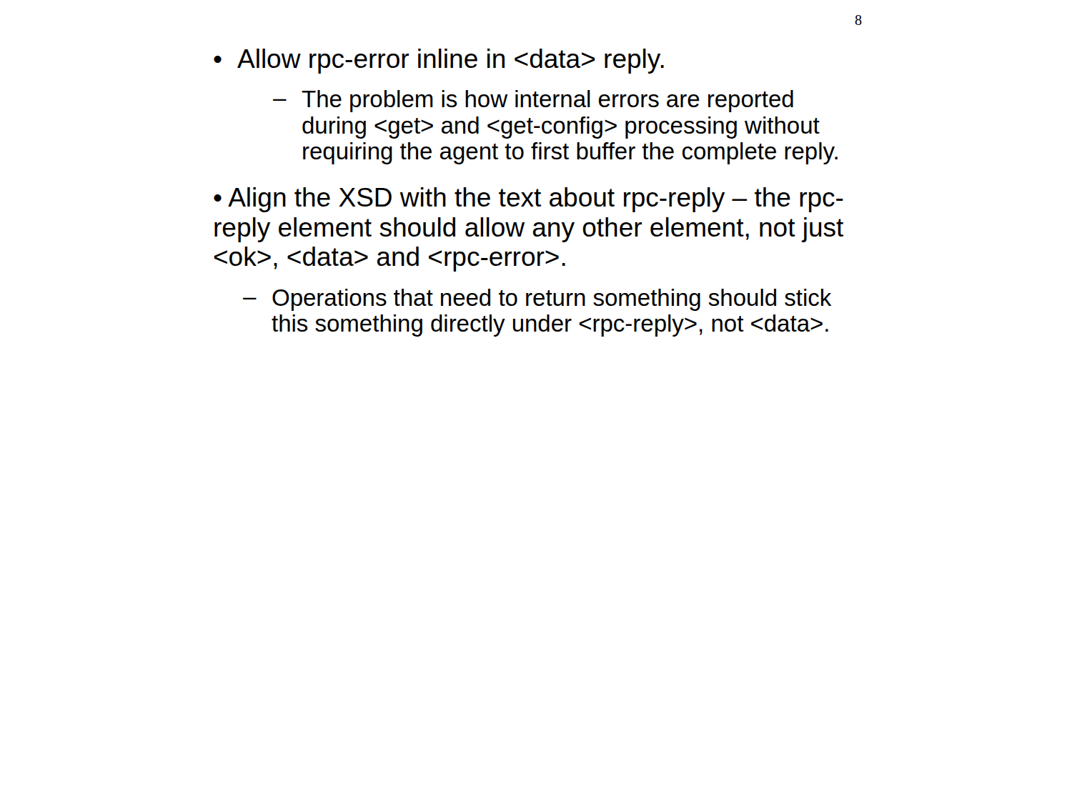8
•Allow rpc-error inline in <data> reply.
–The problem is how internal errors are reported during <get> and <get-config> processing without requiring the agent to first buffer the complete reply.
• Align the XSD with the text about rpc-reply – the rpc-reply element should allow any other element, not just <ok>, <data> and <rpc-error>.
–Operations that need to return something should stick this something directly under <rpc-reply>, not <data>.